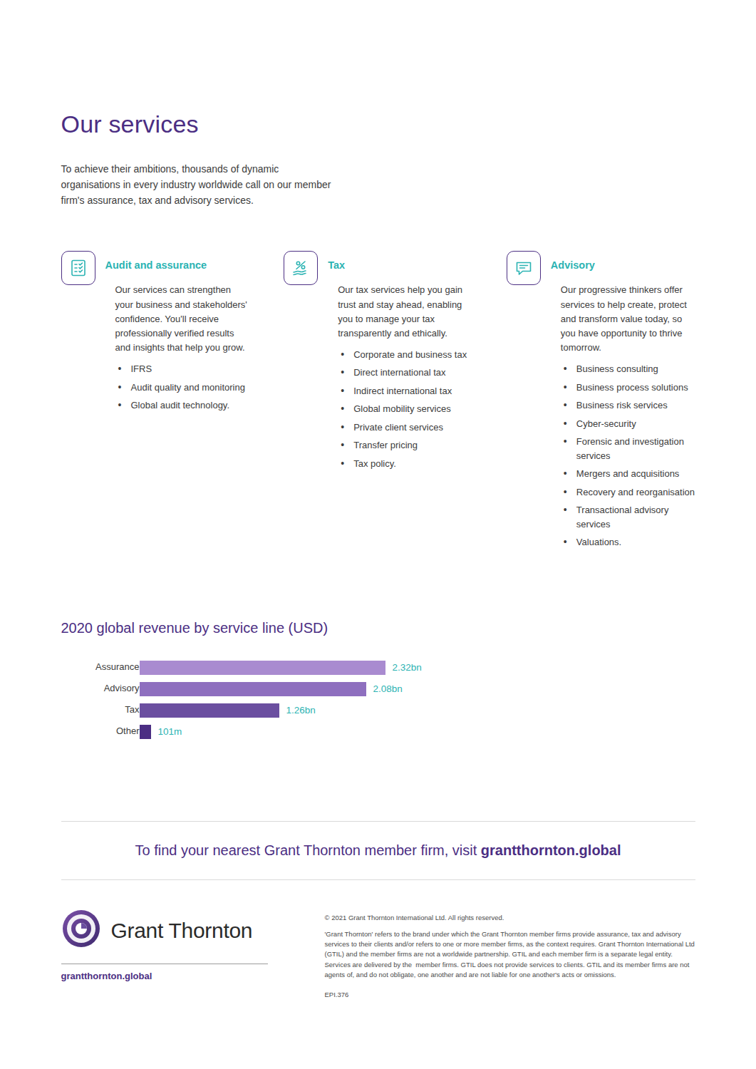Our services
To achieve their ambitions, thousands of dynamic organisations in every industry worldwide call on our member firm's assurance, tax and advisory services.
Audit and assurance
Our services can strengthen your business and stakeholders' confidence. You'll receive professionally verified results and insights that help you grow.
IFRS
Audit quality and monitoring
Global audit technology.
Tax
Our tax services help you gain trust and stay ahead, enabling you to manage your tax transparently and ethically.
Corporate and business tax
Direct international tax
Indirect international tax
Global mobility services
Private client services
Transfer pricing
Tax policy.
Advisory
Our progressive thinkers offer services to help create, protect and transform value today, so you have opportunity to thrive tomorrow.
Business consulting
Business process solutions
Business risk services
Cyber-security
Forensic and investigation services
Mergers and acquisitions
Recovery and reorganisation
Transactional advisory services
Valuations.
2020 global revenue by service line (USD)
| Assurance | 2.32bn |
| Advisory | 2.08bn |
| Tax | 1.26bn |
| Other | 101m |
To find your nearest Grant Thornton member firm, visit grantthornton.global
Grant Thornton
grantthornton.global
© 2021 Grant Thornton International Ltd. All rights reserved.
'Grant Thornton' refers to the brand under which the Grant Thornton member firms provide assurance, tax and advisory services to their clients and/or refers to one or more member firms, as the context requires. Grant Thornton International Ltd (GTIL) and the member firms are not a worldwide partnership. GTIL and each member firm is a separate legal entity. Services are delivered by the member firms. GTIL does not provide services to clients. GTIL and its member firms are not agents of, and do not obligate, one another and are not liable for one another's acts or omissions.
EPI.376